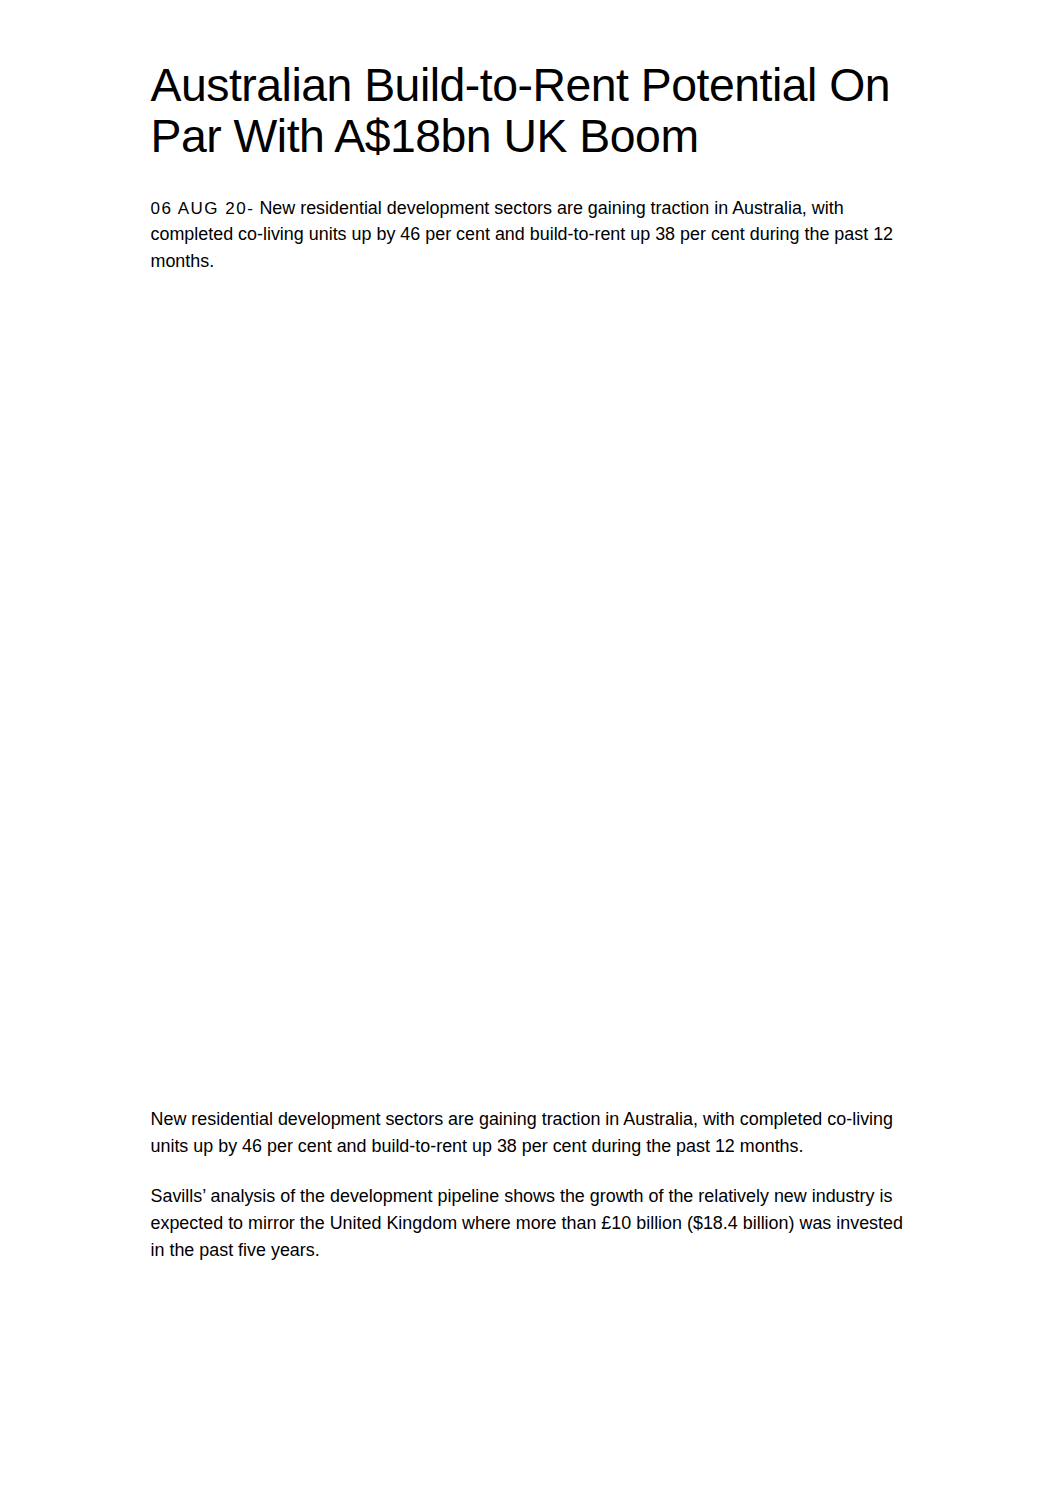Australian Build-to-Rent Potential On Par With A$18bn UK Boom
06 AUG 20- New residential development sectors are gaining traction in Australia, with completed co-living units up by 46 per cent and build-to-rent up 38 per cent during the past 12 months.
New residential development sectors are gaining traction in Australia, with completed co-living units up by 46 per cent and build-to-rent up 38 per cent during the past 12 months.
Savills’ analysis of the development pipeline shows the growth of the relatively new industry is expected to mirror the United Kingdom where more than £10 billion ($18.4 billion) was invested in the past five years.